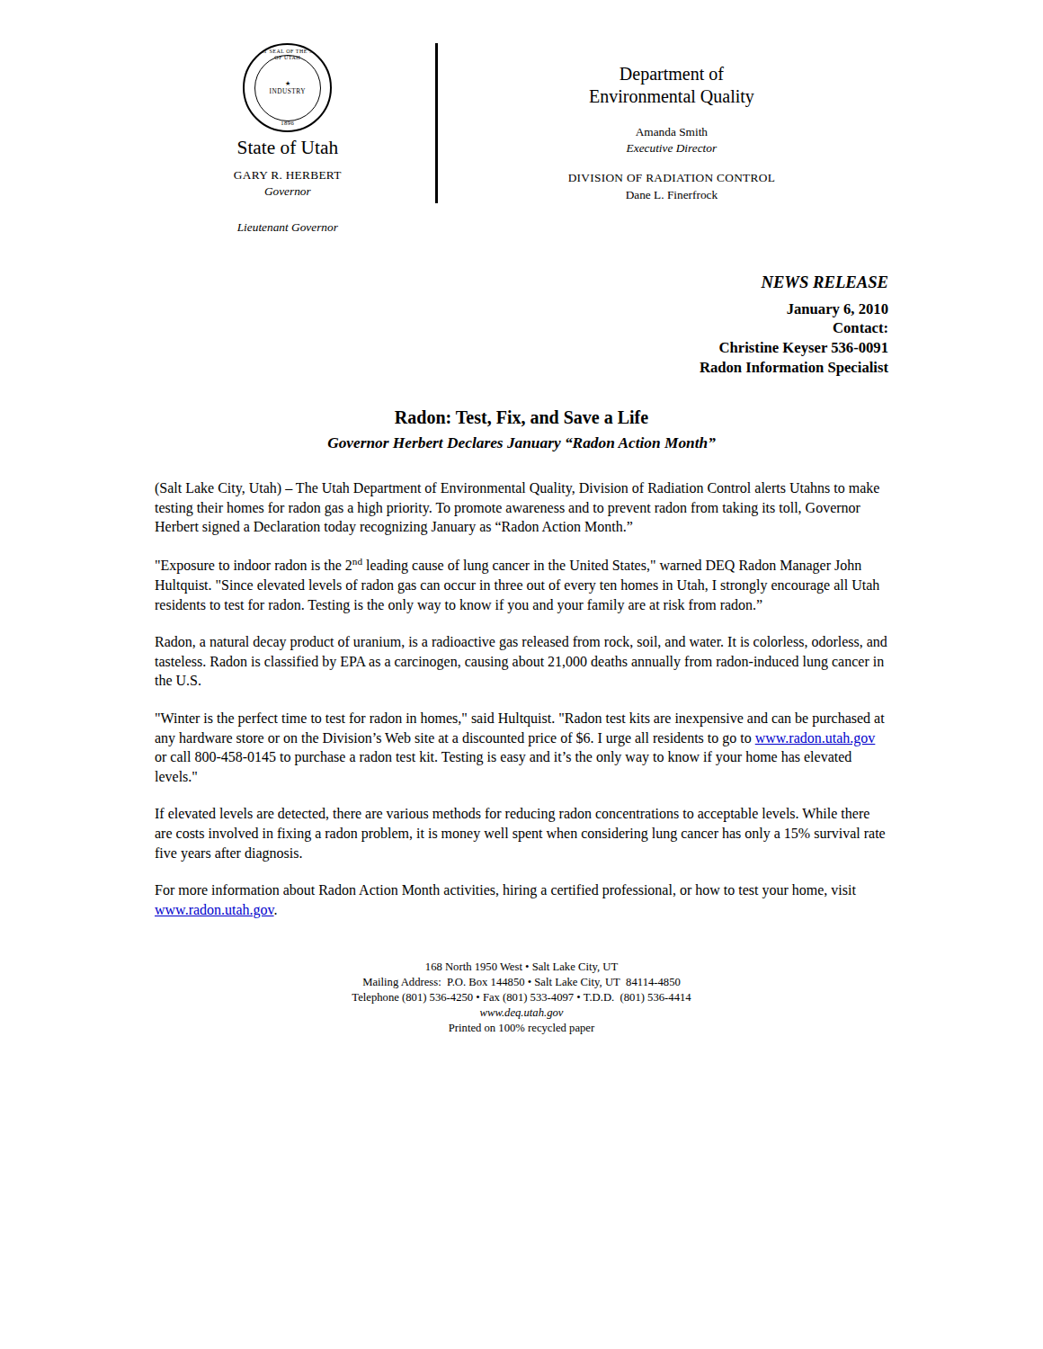GREAT SEAL OF THE STATE OF UTAH
★ INDUSTRY
1896
State of Utah
GARY R. HERBERT
Governor
Lieutenant Governor
Department of
Environmental Quality
Amanda Smith
Executive Director
DIVISION OF RADIATION CONTROL
Dane L. Finerfrock
NEWS RELEASE
January 6, 2010
Contact:
Christine Keyser 536-0091
Radon Information Specialist
Radon: Test, Fix, and Save a Life
Governor Herbert Declares January “Radon Action Month”
(Salt Lake City, Utah) – The Utah Department of Environmental Quality, Division of Radiation Control alerts Utahns to make testing their homes for radon gas a high priority. To promote awareness and to prevent radon from taking its toll, Governor Herbert signed a Declaration today recognizing January as “Radon Action Month.”
"Exposure to indoor radon is the 2nd leading cause of lung cancer in the United States," warned DEQ Radon Manager John Hultquist. "Since elevated levels of radon gas can occur in three out of every ten homes in Utah, I strongly encourage all Utah residents to test for radon. Testing is the only way to know if you and your family are at risk from radon.”
Radon, a natural decay product of uranium, is a radioactive gas released from rock, soil, and water. It is colorless, odorless, and tasteless. Radon is classified by EPA as a carcinogen, causing about 21,000 deaths annually from radon-induced lung cancer in the U.S.
"Winter is the perfect time to test for radon in homes," said Hultquist. "Radon test kits are inexpensive and can be purchased at any hardware store or on the Division’s Web site at a discounted price of $6. I urge all residents to go to www.radon.utah.gov or call 800-458-0145 to purchase a radon test kit. Testing is easy and it’s the only way to know if your home has elevated levels."
If elevated levels are detected, there are various methods for reducing radon concentrations to acceptable levels. While there are costs involved in fixing a radon problem, it is money well spent when considering lung cancer has only a 15% survival rate five years after diagnosis.
For more information about Radon Action Month activities, hiring a certified professional, or how to test your home, visit www.radon.utah.gov.
168 North 1950 West • Salt Lake City, UT
Mailing Address: P.O. Box 144850 • Salt Lake City, UT 84114-4850
Telephone (801) 536-4250 • Fax (801) 533-4097 • T.D.D. (801) 536-4414
www.deq.utah.gov
Printed on 100% recycled paper